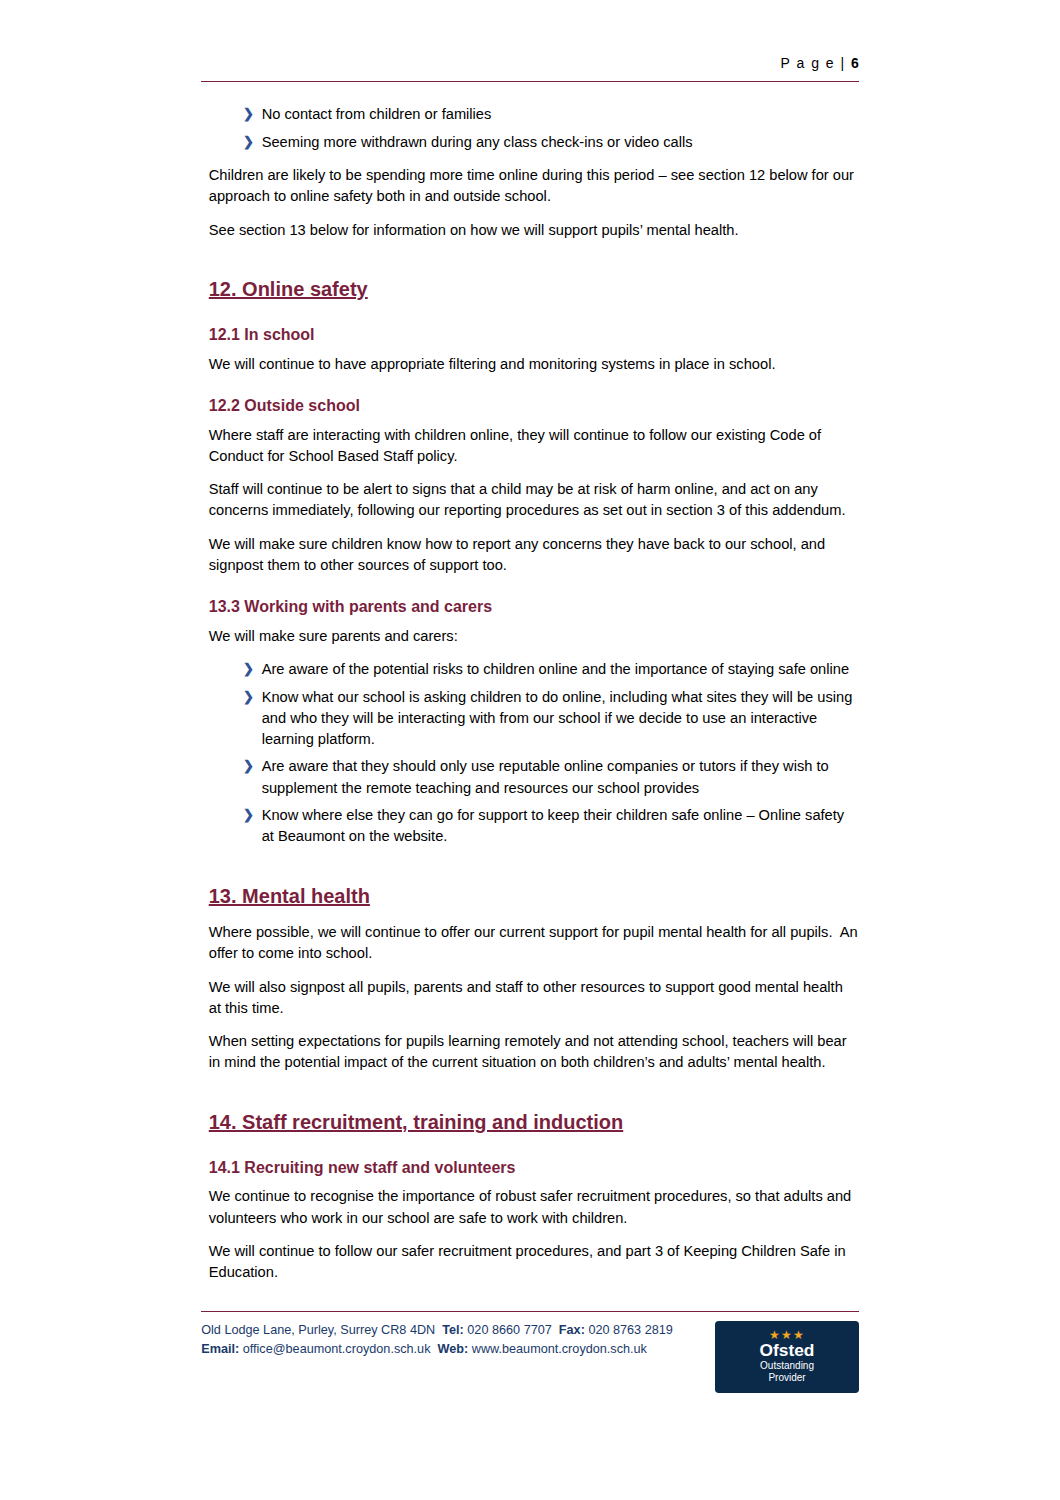P a g e | 6
No contact from children or families
Seeming more withdrawn during any class check-ins or video calls
Children are likely to be spending more time online during this period – see section 12 below for our approach to online safety both in and outside school.
See section 13 below for information on how we will support pupils’ mental health.
12. Online safety
12.1 In school
We will continue to have appropriate filtering and monitoring systems in place in school.
12.2 Outside school
Where staff are interacting with children online, they will continue to follow our existing Code of Conduct for School Based Staff policy.
Staff will continue to be alert to signs that a child may be at risk of harm online, and act on any concerns immediately, following our reporting procedures as set out in section 3 of this addendum.
We will make sure children know how to report any concerns they have back to our school, and signpost them to other sources of support too.
13.3 Working with parents and carers
We will make sure parents and carers:
Are aware of the potential risks to children online and the importance of staying safe online
Know what our school is asking children to do online, including what sites they will be using and who they will be interacting with from our school if we decide to use an interactive learning platform.
Are aware that they should only use reputable online companies or tutors if they wish to supplement the remote teaching and resources our school provides
Know where else they can go for support to keep their children safe online – Online safety at Beaumont on the website.
13. Mental health
Where possible, we will continue to offer our current support for pupil mental health for all pupils. An offer to come into school.
We will also signpost all pupils, parents and staff to other resources to support good mental health at this time.
When setting expectations for pupils learning remotely and not attending school, teachers will bear in mind the potential impact of the current situation on both children’s and adults’ mental health.
14. Staff recruitment, training and induction
14.1 Recruiting new staff and volunteers
We continue to recognise the importance of robust safer recruitment procedures, so that adults and volunteers who work in our school are safe to work with children.
We will continue to follow our safer recruitment procedures, and part 3 of Keeping Children Safe in Education.
Old Lodge Lane, Purley, Surrey CR8 4DN Tel: 020 8660 7707 Fax: 020 8763 2819
Email: office@beaumont.croydon.sch.uk Web: www.beaumont.croydon.sch.uk
★★★
Ofsted
Outstanding
Provider